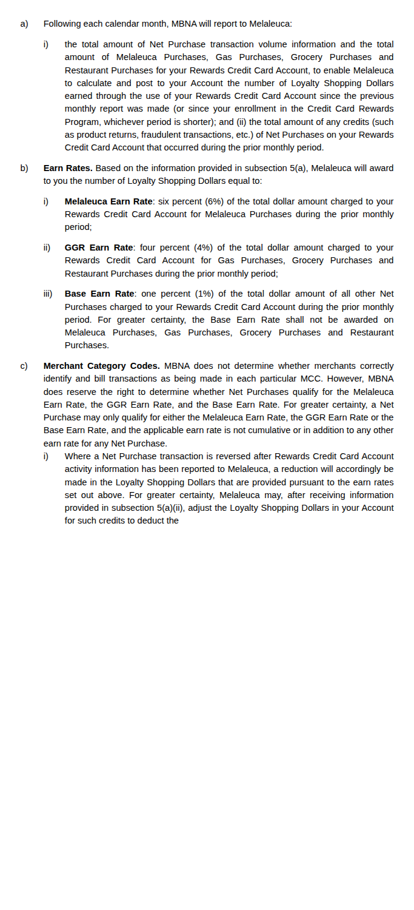a)
Following each calendar month, MBNA will report to Melaleuca:
i)
the total amount of Net Purchase transaction volume information and the total amount of Melaleuca Purchases, Gas Purchases, Grocery Purchases and Restaurant Purchases for your Rewards Credit Card Account, to enable Melaleuca to calculate and post to your Account the number of Loyalty Shopping Dollars earned through the use of your Rewards Credit Card Account since the previous monthly report was made (or since your enrollment in the Credit Card Rewards Program, whichever period is shorter); and (ii) the total amount of any credits (such as product returns, fraudulent transactions, etc.) of Net Purchases on your Rewards Credit Card Account that occurred during the prior monthly period.
b)
Earn Rates. Based on the information provided in subsection 5(a), Melaleuca will award to you the number of Loyalty Shopping Dollars equal to:
i)
Melaleuca Earn Rate: six percent (6%) of the total dollar amount charged to your Rewards Credit Card Account for Melaleuca Purchases during the prior monthly period;
ii)
GGR Earn Rate: four percent (4%) of the total dollar amount charged to your Rewards Credit Card Account for Gas Purchases, Grocery Purchases and Restaurant Purchases during the prior monthly period;
iii)
Base Earn Rate: one percent (1%) of the total dollar amount of all other Net Purchases charged to your Rewards Credit Card Account during the prior monthly period. For greater certainty, the Base Earn Rate shall not be awarded on Melaleuca Purchases, Gas Purchases, Grocery Purchases and Restaurant Purchases.
c)
Merchant Category Codes. MBNA does not determine whether merchants correctly identify and bill transactions as being made in each particular MCC. However, MBNA does reserve the right to determine whether Net Purchases qualify for the Melaleuca Earn Rate, the GGR Earn Rate, and the Base Earn Rate. For greater certainty, a Net Purchase may only qualify for either the Melaleuca Earn Rate, the GGR Earn Rate or the Base Earn Rate, and the applicable earn rate is not cumulative or in addition to any other earn rate for any Net Purchase.
i)
Where a Net Purchase transaction is reversed after Rewards Credit Card Account activity information has been reported to Melaleuca, a reduction will accordingly be made in the Loyalty Shopping Dollars that are provided pursuant to the earn rates set out above. For greater certainty, Melaleuca may, after receiving information provided in subsection 5(a)(ii), adjust the Loyalty Shopping Dollars in your Account for such credits to deduct the